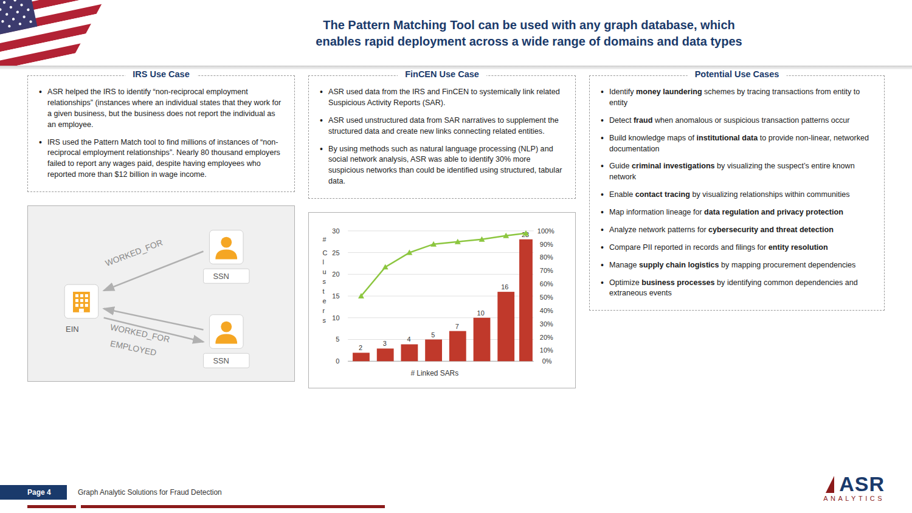The Pattern Matching Tool can be used with any graph database, which
enables rapid deployment across a wide range of domains and data types
IRS Use Case
ASR helped the IRS to identify “non-reciprocal employment relationships” (instances where an individual states that they work for a given business, but the business does not report the individual as an employee.
IRS used the Pattern Match tool to find millions of instances of “non-reciprocal employment relationships”. Nearly 80 thousand employers failed to report any wages paid, despite having employees who reported more than $12 billion in wage income.
EIN SSN SSN WORKED_FOR WORKED_FOR EMPLOYED
FinCEN Use Case
ASR used data from the IRS and FinCEN to systemically link related Suspicious Activity Reports (SAR).
ASR used unstructured data from SAR narratives to supplement the structured data and create new links connecting related entities.
By using methods such as natural language processing (NLP) and social network analysis, ASR was able to identify 30% more suspicious networks than could be identified using structured, tabular data.
# C l u s t e r s 30 25 20 15 10 5 0 100% 90% 80% 70% 60% 50% 40% 30% 20% 10% 0% 2 3 4 5 7 10 16 28 # Linked SARs
Potential Use Cases
Identify money laundering schemes by tracing transactions from entity to entity
Detect fraud when anomalous or suspicious transaction patterns occur
Build knowledge maps of institutional data to provide non-linear, networked documentation
Guide criminal investigations by visualizing the suspect’s entire known network
Enable contact tracing by visualizing relationships within communities
Map information lineage for data regulation and privacy protection
Analyze network patterns for cybersecurity and threat detection
Compare PII reported in records and filings for entity resolution
Manage supply chain logistics by mapping procurement dependencies
Optimize business processes by identifying common dependencies and extraneous events
Page 4
Graph Analytic Solutions for Fraud Detection
ASR
ANALYTICS